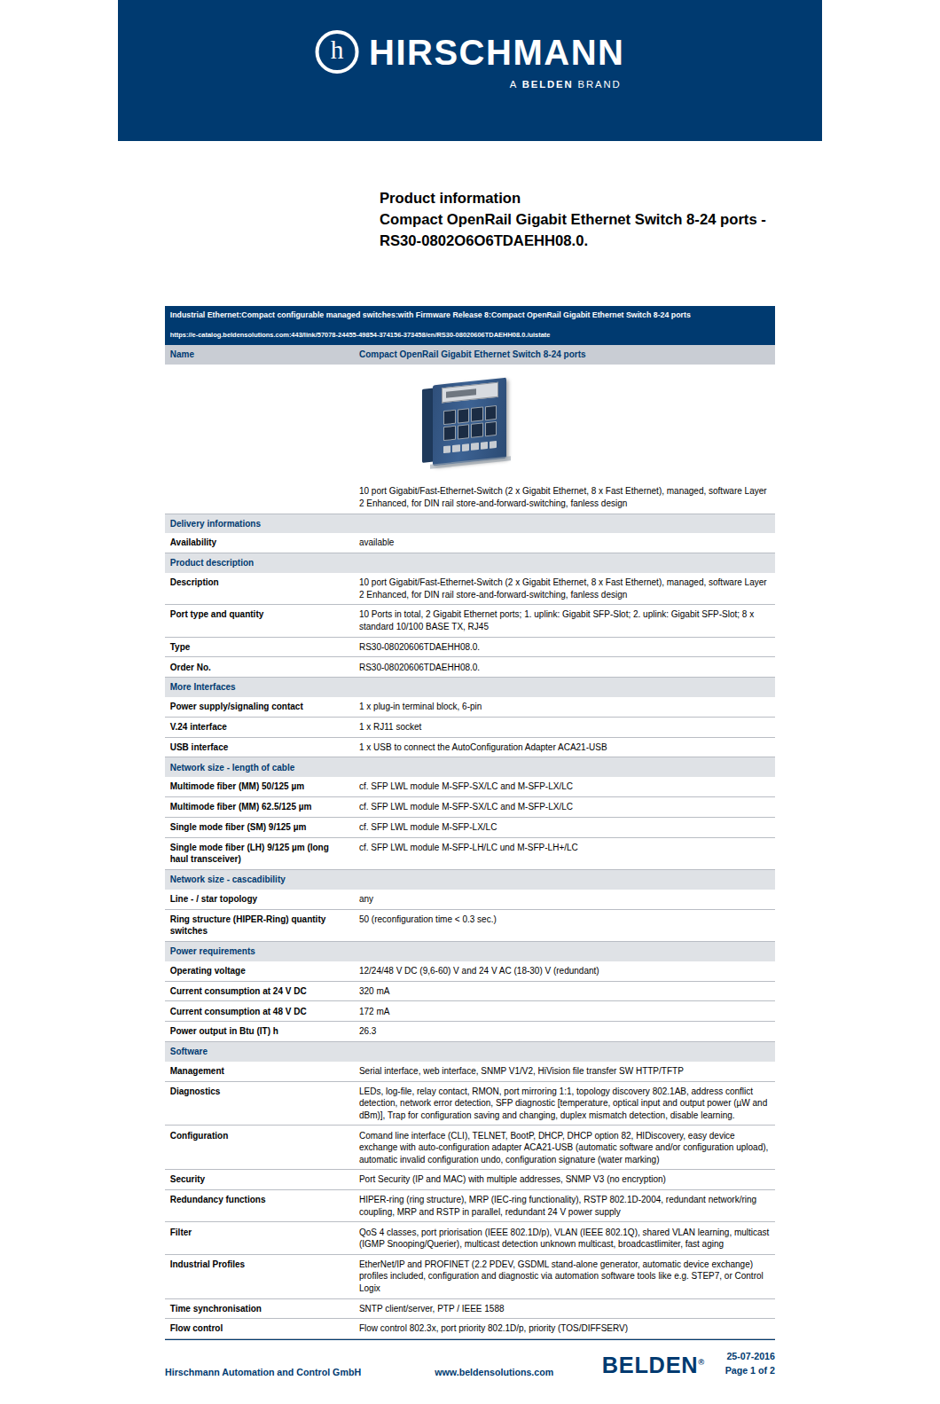h
HIRSCHMANN
A BELDEN BRAND
Product information
Compact OpenRail Gigabit Ethernet Switch 8-24 ports -
RS30-0802O6O6TDAEHH08.0.
| Industrial Ethernet:Compact configurable managed switches:with Firmware Release 8:Compact OpenRail Gigabit Ethernet Switch 8-24 ports |
| https://e-catalog.beldensolutions.com:443/link/57078-24455-49854-374156-373458/en/RS30-08020606TDAEHH08.0./uistate |
| Name | Compact OpenRail Gigabit Ethernet Switch 8-24 ports |
| | 10 port Gigabit/Fast-Ethernet-Switch (2 x Gigabit Ethernet, 8 x Fast Ethernet), managed, software Layer 2 Enhanced, for DIN rail store-and-forward-switching, fanless design |
| Delivery informations |
| Availability | available |
| Product description |
| Description | 10 port Gigabit/Fast-Ethernet-Switch (2 x Gigabit Ethernet, 8 x Fast Ethernet), managed, software Layer 2 Enhanced, for DIN rail store-and-forward-switching, fanless design |
| Port type and quantity | 10 Ports in total, 2 Gigabit Ethernet ports; 1. uplink: Gigabit SFP-Slot; 2. uplink: Gigabit SFP-Slot; 8 x standard 10/100 BASE TX, RJ45 |
| Type | RS30-08020606TDAEHH08.0. |
| Order No. | RS30-08020606TDAEHH08.0. |
| More Interfaces |
| Power supply/signaling contact | 1 x plug-in terminal block, 6-pin |
| V.24 interface | 1 x RJ11 socket |
| USB interface | 1 x USB to connect the AutoConfiguration Adapter ACA21-USB |
| Network size - length of cable |
| Multimode fiber (MM) 50/125 µm | cf. SFP LWL module M-SFP-SX/LC and M-SFP-LX/LC |
| Multimode fiber (MM) 62.5/125 µm | cf. SFP LWL module M-SFP-SX/LC and M-SFP-LX/LC |
| Single mode fiber (SM) 9/125 µm | cf. SFP LWL module M-SFP-LX/LC |
| Single mode fiber (LH) 9/125 µm (long haul transceiver) | cf. SFP LWL module M-SFP-LH/LC und M-SFP-LH+/LC |
| Network size - cascadibility |
| Line - / star topology | any |
| Ring structure (HIPER-Ring) quantity switches | 50 (reconfiguration time < 0.3 sec.) |
| Power requirements |
| Operating voltage | 12/24/48 V DC (9,6-60) V and 24 V AC (18-30) V (redundant) |
| Current consumption at 24 V DC | 320 mA |
| Current consumption at 48 V DC | 172 mA |
| Power output in Btu (IT) h | 26.3 |
| Software |
| Management | Serial interface, web interface, SNMP V1/V2, HiVision file transfer SW HTTP/TFTP |
| Diagnostics | LEDs, log-file, relay contact, RMON, port mirroring 1:1, topology discovery 802.1AB, address conflict detection, network error detection, SFP diagnostic [temperature, optical input and output power (µW and dBm)], Trap for configuration saving and changing, duplex mismatch detection, disable learning. |
| Configuration | Comand line interface (CLI), TELNET, BootP, DHCP, DHCP option 82, HIDiscovery, easy device exchange with auto-configuration adapter ACA21-USB (automatic software and/or configuration upload), automatic invalid configuration undo, configuration signature (water marking) |
| Security | Port Security (IP and MAC) with multiple addresses, SNMP V3 (no encryption) |
| Redundancy functions | HIPER-ring (ring structure), MRP (IEC-ring functionality), RSTP 802.1D-2004, redundant network/ring coupling, MRP and RSTP in parallel, redundant 24 V power supply |
| Filter | QoS 4 classes, port priorisation (IEEE 802.1D/p), VLAN (IEEE 802.1Q), shared VLAN learning, multicast (IGMP Snooping/Querier), multicast detection unknown multicast, broadcastlimiter, fast aging |
| Industrial Profiles | EtherNet/IP and PROFINET (2.2 PDEV, GSDML stand-alone generator, automatic device exchange) profiles included, configuration and diagnostic via automation software tools like e.g. STEP7, or Control Logix |
| Time synchronisation | SNTP client/server, PTP / IEEE 1588 |
| Flow control | Flow control 802.3x, port priority 802.1D/p, priority (TOS/DIFFSERV) |
Hirschmann Automation and Control GmbH
www.beldensolutions.com
BELDEN®
25-07-2016
Page 1 of 2